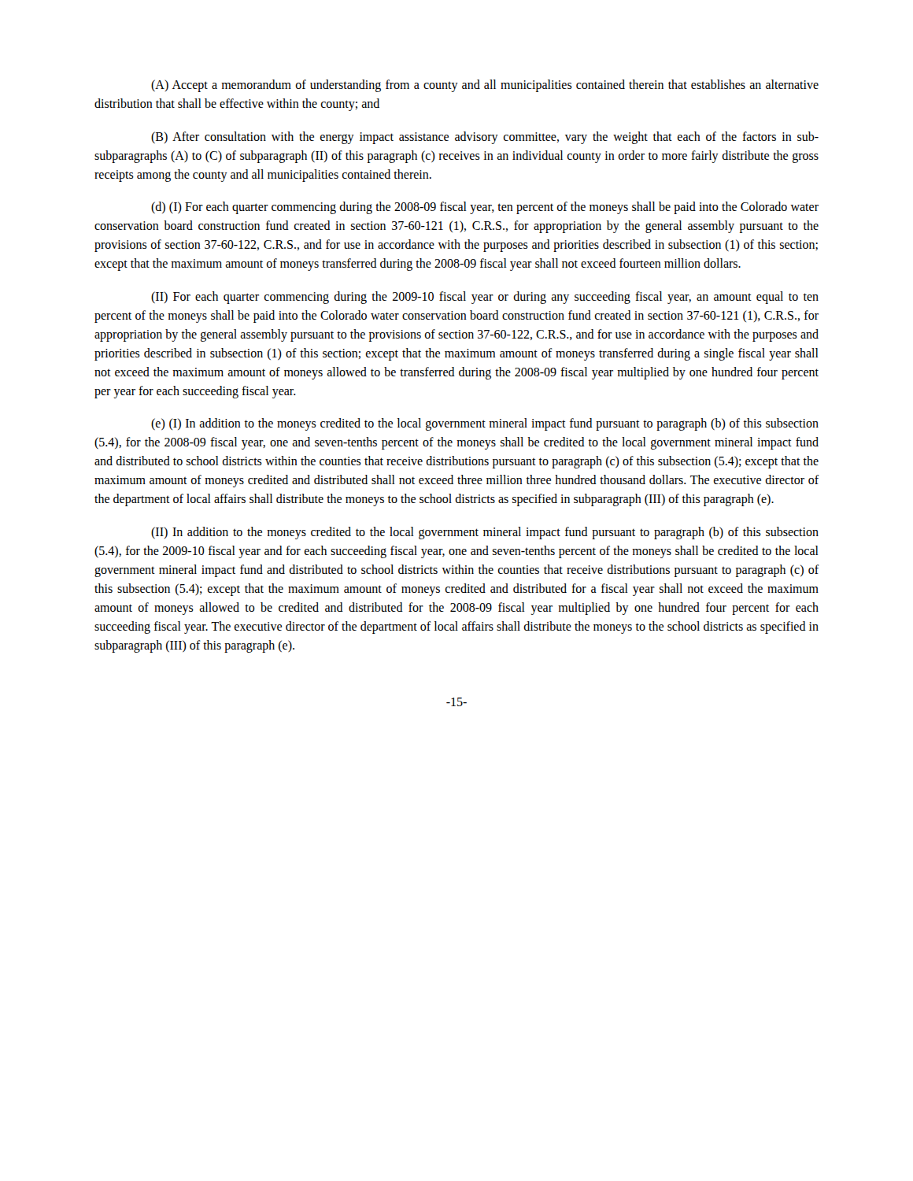(A) Accept a memorandum of understanding from a county and all municipalities contained therein that establishes an alternative distribution that shall be effective within the county; and
(B) After consultation with the energy impact assistance advisory committee, vary the weight that each of the factors in sub-subparagraphs (A) to (C) of subparagraph (II) of this paragraph (c) receives in an individual county in order to more fairly distribute the gross receipts among the county and all municipalities contained therein.
(d) (I) For each quarter commencing during the 2008-09 fiscal year, ten percent of the moneys shall be paid into the Colorado water conservation board construction fund created in section 37-60-121 (1), C.R.S., for appropriation by the general assembly pursuant to the provisions of section 37-60-122, C.R.S., and for use in accordance with the purposes and priorities described in subsection (1) of this section; except that the maximum amount of moneys transferred during the 2008-09 fiscal year shall not exceed fourteen million dollars.
(II) For each quarter commencing during the 2009-10 fiscal year or during any succeeding fiscal year, an amount equal to ten percent of the moneys shall be paid into the Colorado water conservation board construction fund created in section 37-60-121 (1), C.R.S., for appropriation by the general assembly pursuant to the provisions of section 37-60-122, C.R.S., and for use in accordance with the purposes and priorities described in subsection (1) of this section; except that the maximum amount of moneys transferred during a single fiscal year shall not exceed the maximum amount of moneys allowed to be transferred during the 2008-09 fiscal year multiplied by one hundred four percent per year for each succeeding fiscal year.
(e) (I) In addition to the moneys credited to the local government mineral impact fund pursuant to paragraph (b) of this subsection (5.4), for the 2008-09 fiscal year, one and seven-tenths percent of the moneys shall be credited to the local government mineral impact fund and distributed to school districts within the counties that receive distributions pursuant to paragraph (c) of this subsection (5.4); except that the maximum amount of moneys credited and distributed shall not exceed three million three hundred thousand dollars. The executive director of the department of local affairs shall distribute the moneys to the school districts as specified in subparagraph (III) of this paragraph (e).
(II) In addition to the moneys credited to the local government mineral impact fund pursuant to paragraph (b) of this subsection (5.4), for the 2009-10 fiscal year and for each succeeding fiscal year, one and seven-tenths percent of the moneys shall be credited to the local government mineral impact fund and distributed to school districts within the counties that receive distributions pursuant to paragraph (c) of this subsection (5.4); except that the maximum amount of moneys credited and distributed for a fiscal year shall not exceed the maximum amount of moneys allowed to be credited and distributed for the 2008-09 fiscal year multiplied by one hundred four percent for each succeeding fiscal year. The executive director of the department of local affairs shall distribute the moneys to the school districts as specified in subparagraph (III) of this paragraph (e).
-15-